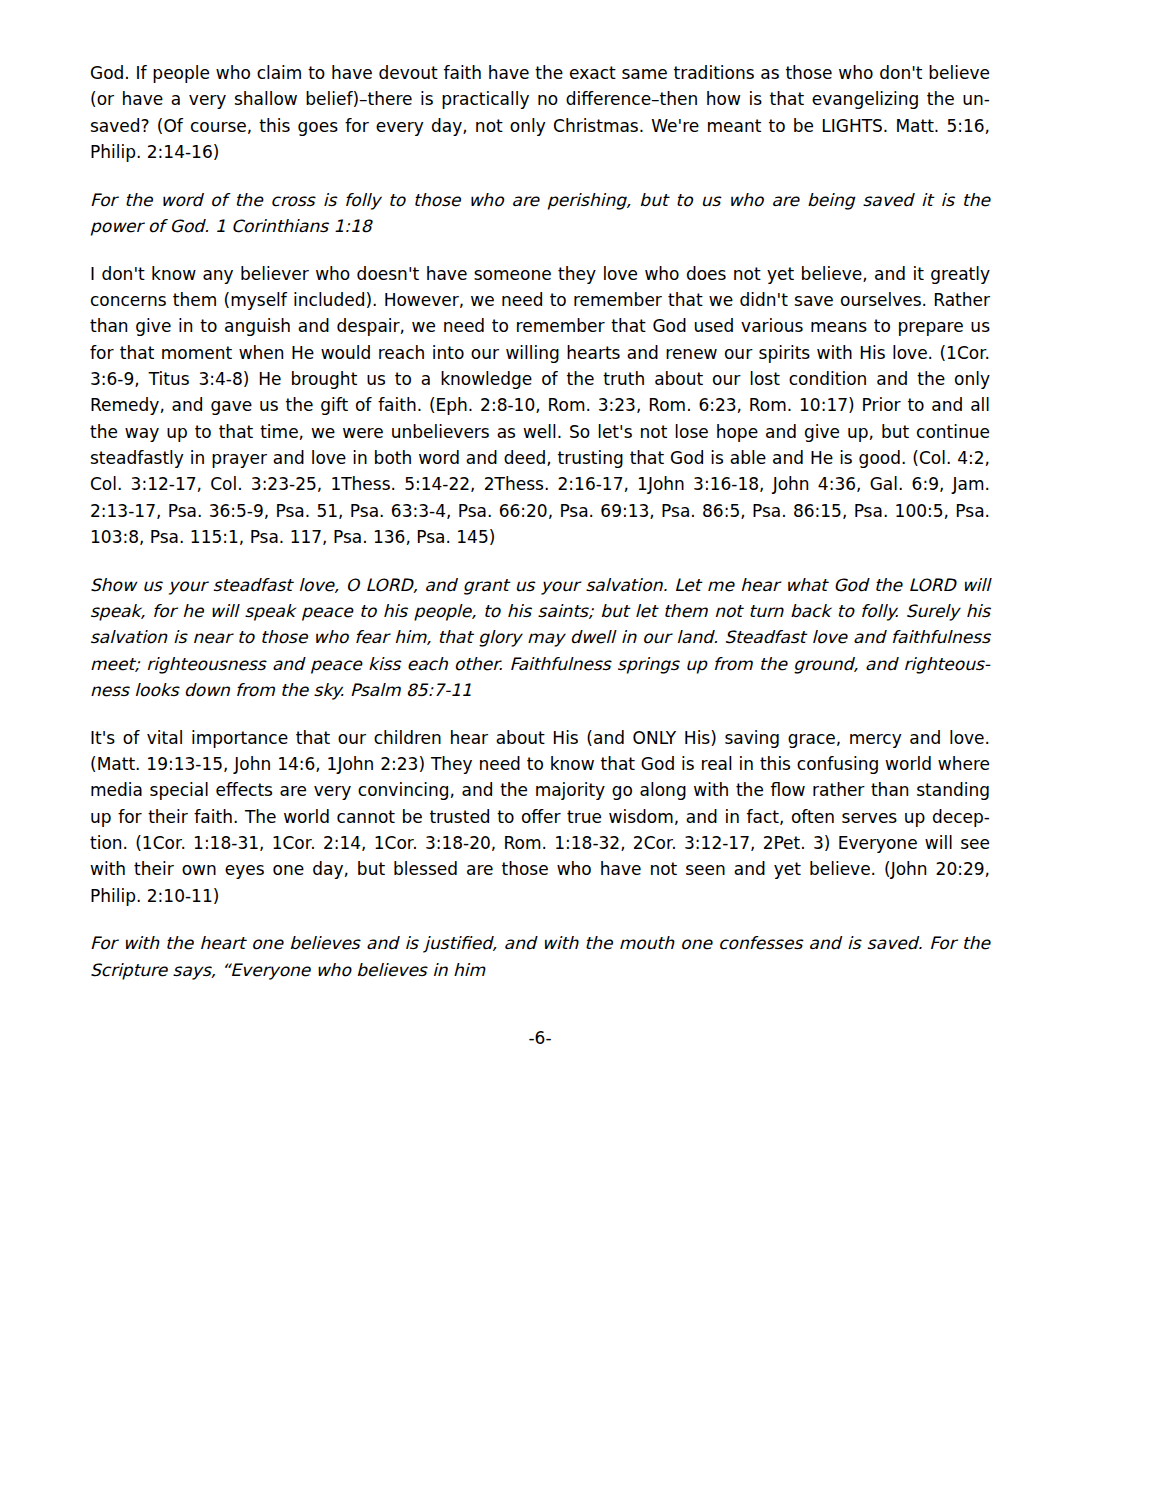God. If people who claim to have devout faith have the exact same traditions as those who don't believe (or have a very shallow belief)–there is practically no difference–then how is that evangelizing the unsaved? (Of course, this goes for every day, not only Christmas. We're meant to be LIGHTS. Matt. 5:16, Philip. 2:14-16)
For the word of the cross is folly to those who are perishing, but to us who are being saved it is the power of God. 1 Corinthians 1:18
I don't know any believer who doesn't have someone they love who does not yet believe, and it greatly concerns them (myself included). However, we need to remember that we didn't save ourselves. Rather than give in to anguish and despair, we need to remember that God used various means to prepare us for that moment when He would reach into our willing hearts and renew our spirits with His love. (1Cor. 3:6-9, Titus 3:4-8) He brought us to a knowledge of the truth about our lost condition and the only Remedy, and gave us the gift of faith. (Eph. 2:8-10, Rom. 3:23, Rom. 6:23, Rom. 10:17) Prior to and all the way up to that time, we were unbelievers as well. So let's not lose hope and give up, but continue steadfastly in prayer and love in both word and deed, trusting that God is able and He is good. (Col. 4:2, Col. 3:12-17, Col. 3:23-25, 1Thess. 5:14-22, 2Thess. 2:16-17, 1John 3:16-18, John 4:36, Gal. 6:9, Jam. 2:13-17, Psa. 36:5-9, Psa. 51, Psa. 63:3-4, Psa. 66:20, Psa. 69:13, Psa. 86:5, Psa. 86:15, Psa. 100:5, Psa. 103:8, Psa. 115:1, Psa. 117, Psa. 136, Psa. 145)
Show us your steadfast love, O LORD, and grant us your salvation. Let me hear what God the LORD will speak, for he will speak peace to his people, to his saints; but let them not turn back to folly. Surely his salvation is near to those who fear him, that glory may dwell in our land. Steadfast love and faithfulness meet; righteousness and peace kiss each other. Faithfulness springs up from the ground, and righteousness looks down from the sky. Psalm 85:7-11
It's of vital importance that our children hear about His (and ONLY His) saving grace, mercy and love. (Matt. 19:13-15, John 14:6, 1John 2:23) They need to know that God is real in this confusing world where media special effects are very convincing, and the majority go along with the flow rather than standing up for their faith. The world cannot be trusted to offer true wisdom, and in fact, often serves up deception. (1Cor. 1:18-31, 1Cor. 2:14, 1Cor. 3:18-20, Rom. 1:18-32, 2Cor. 3:12-17, 2Pet. 3) Everyone will see with their own eyes one day, but blessed are those who have not seen and yet believe. (John 20:29, Philip. 2:10-11)
For with the heart one believes and is justified, and with the mouth one confesses and is saved. For the Scripture says, “Everyone who believes in him
-6-